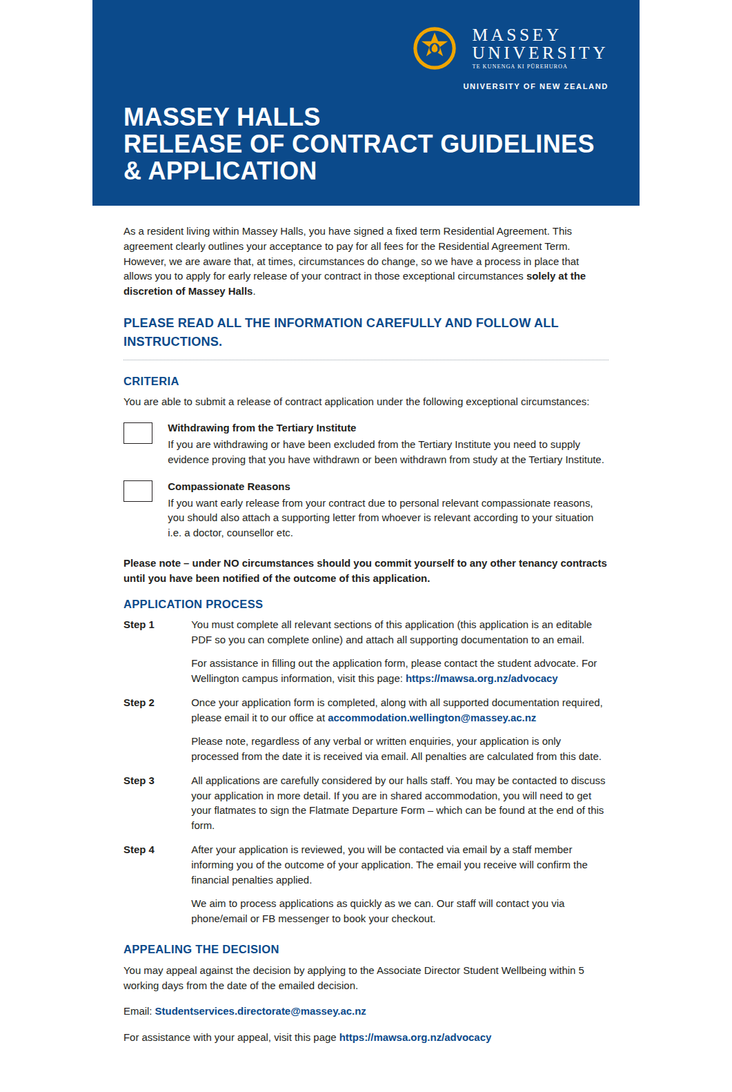MASSEY
UNIVERSITY
TE KUNENGA KI PŪREHUROA
UNIVERSITY OF NEW ZEALAND
Massey Halls
Release of Contract Guidelines & Application
As a resident living within Massey Halls, you have signed a fixed term Residential Agreement. This agreement clearly outlines your acceptance to pay for all fees for the Residential Agreement Term. However, we are aware that, at times, circumstances do change, so we have a process in place that allows you to apply for early release of your contract in those exceptional circumstances solely at the discretion of Massey Halls.
Please read all the information carefully and follow all instructions.
Criteria
You are able to submit a release of contract application under the following exceptional circumstances:
Withdrawing from the Tertiary Institute
If you are withdrawing or have been excluded from the Tertiary Institute you need to supply evidence proving that you have withdrawn or been withdrawn from study at the Tertiary Institute.
Compassionate Reasons
If you want early release from your contract due to personal relevant compassionate reasons, you should also attach a supporting letter from whoever is relevant according to your situation i.e. a doctor, counsellor etc.
Please note – under NO circumstances should you commit yourself to any other tenancy contracts until you have been notified of the outcome of this application.
Application Process
Step 1
You must complete all relevant sections of this application (this application is an editable PDF so you can complete online) and attach all supporting documentation to an email.
For assistance in filling out the application form, please contact the student advocate. For Wellington campus information, visit this page: https://mawsa.org.nz/advocacy
Step 2
Once your application form is completed, along with all supported documentation required, please email it to our office at accommodation.wellington@massey.ac.nz
Please note, regardless of any verbal or written enquiries, your application is only processed from the date it is received via email. All penalties are calculated from this date.
Step 3
All applications are carefully considered by our halls staff. You may be contacted to discuss your application in more detail. If you are in shared accommodation, you will need to get your flatmates to sign the Flatmate Departure Form – which can be found at the end of this form.
Step 4
After your application is reviewed, you will be contacted via email by a staff member informing you of the outcome of your application. The email you receive will confirm the financial penalties applied.
We aim to process applications as quickly as we can. Our staff will contact you via phone/email or FB messenger to book your checkout.
Appealing the Decision
You may appeal against the decision by applying to the Associate Director Student Wellbeing within 5 working days from the date of the emailed decision.
Email: Studentservices.directorate@massey.ac.nz
For assistance with your appeal, visit this page https://mawsa.org.nz/advocacy